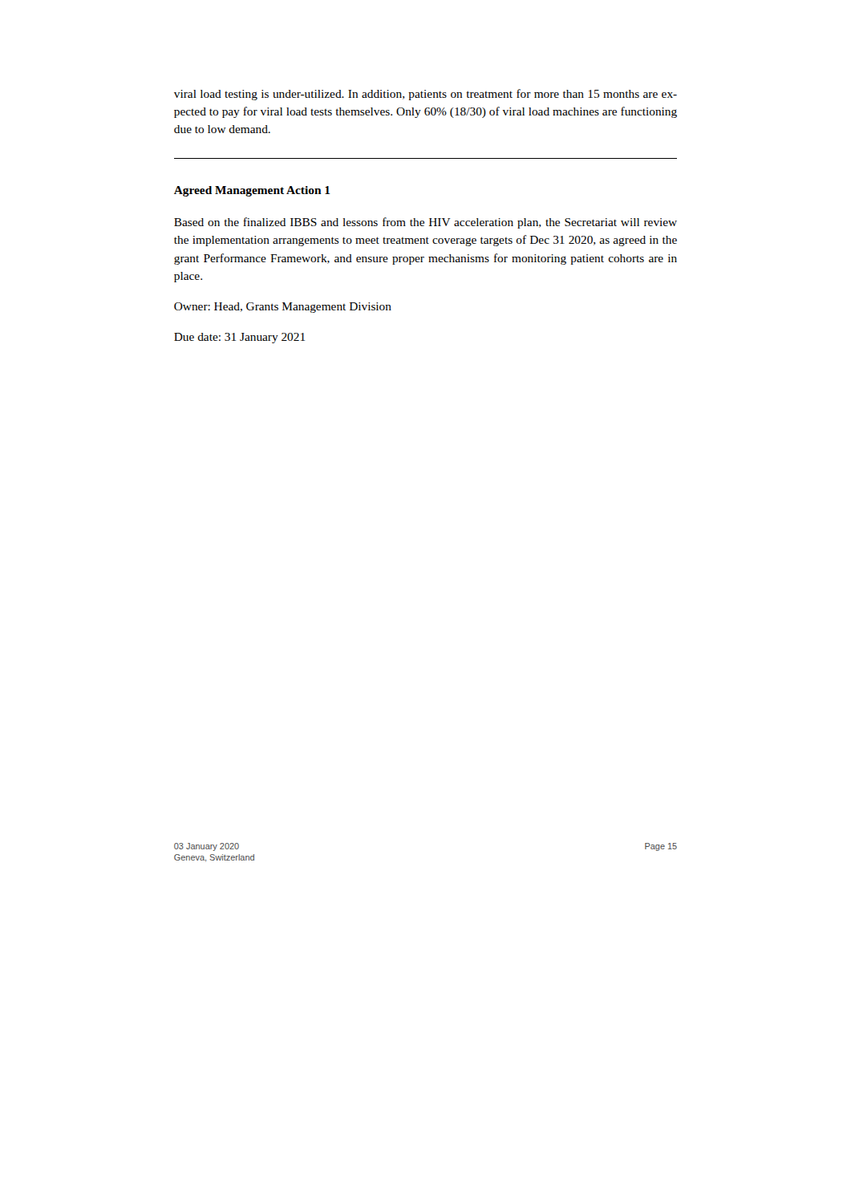viral load testing is under-utilized. In addition, patients on treatment for more than 15 months are expected to pay for viral load tests themselves. Only 60% (18/30) of viral load machines are functioning due to low demand.
Agreed Management Action 1
Based on the finalized IBBS and lessons from the HIV acceleration plan, the Secretariat will review the implementation arrangements to meet treatment coverage targets of Dec 31 2020, as agreed in the grant Performance Framework, and ensure proper mechanisms for monitoring patient cohorts are in place.
Owner: Head, Grants Management Division
Due date: 31 January 2021
03 January 2020
Geneva, Switzerland
Page 15